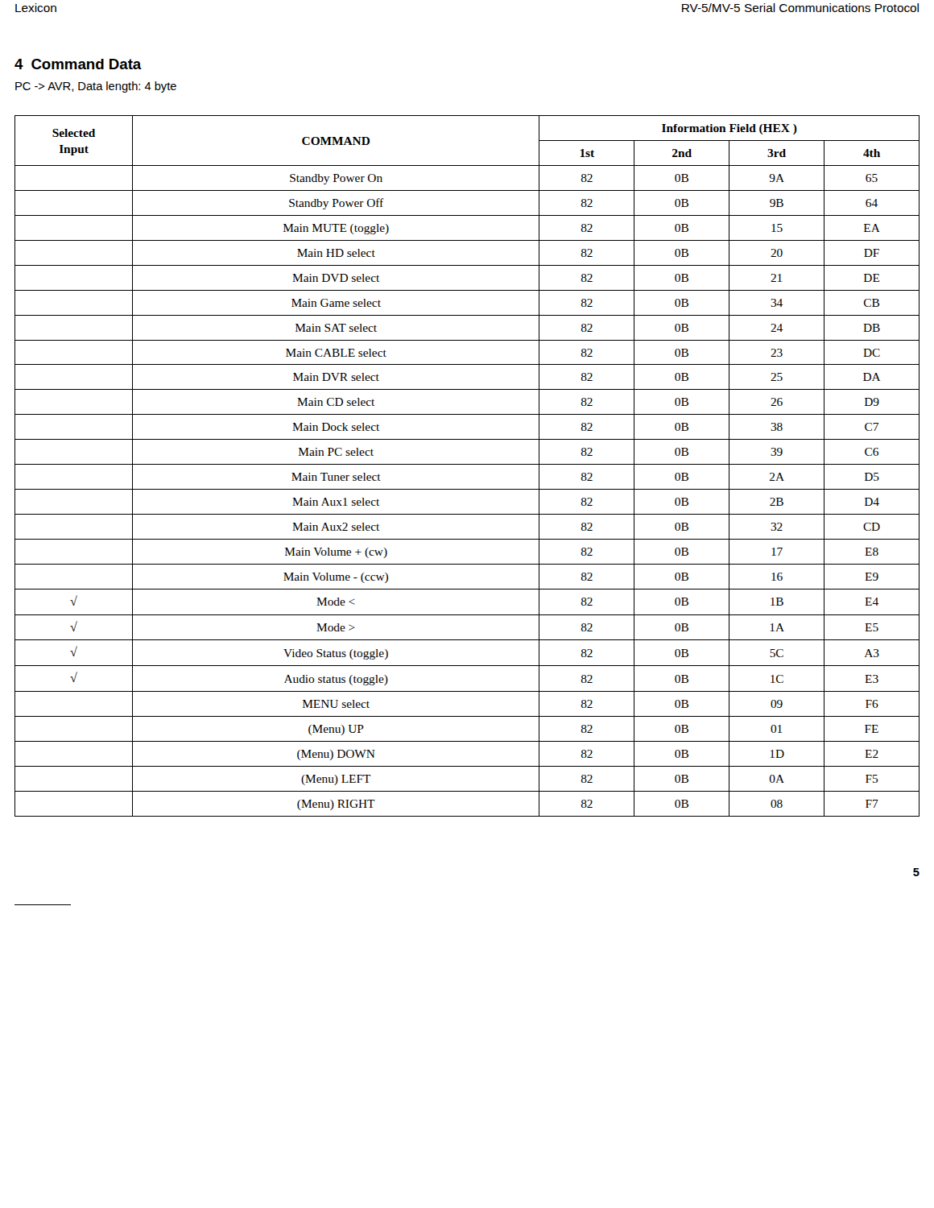Lexicon
RV-5/MV-5 Serial Communications Protocol
4 Command Data
PC -> AVR, Data length: 4 byte
| Selected Input | COMMAND | Information Field (HEX ) |
| --- | --- | --- |
| 1st | 2nd | 3rd | 4th |
| | Standby Power On | 82 | 0B | 9A | 65 |
| | Standby Power Off | 82 | 0B | 9B | 64 |
| | Main MUTE (toggle) | 82 | 0B | 15 | EA |
| | Main HD select | 82 | 0B | 20 | DF |
| | Main DVD select | 82 | 0B | 21 | DE |
| | Main Game select | 82 | 0B | 34 | CB |
| | Main SAT select | 82 | 0B | 24 | DB |
| | Main CABLE select | 82 | 0B | 23 | DC |
| | Main DVR select | 82 | 0B | 25 | DA |
| | Main CD select | 82 | 0B | 26 | D9 |
| | Main Dock select | 82 | 0B | 38 | C7 |
| | Main PC select | 82 | 0B | 39 | C6 |
| | Main Tuner select | 82 | 0B | 2A | D5 |
| | Main Aux1 select | 82 | 0B | 2B | D4 |
| | Main Aux2 select | 82 | 0B | 32 | CD |
| | Main Volume + (cw) | 82 | 0B | 17 | E8 |
| | Main Volume - (ccw) | 82 | 0B | 16 | E9 |
| √ | Mode < | 82 | 0B | 1B | E4 |
| √ | Mode > | 82 | 0B | 1A | E5 |
| √ | Video Status (toggle) | 82 | 0B | 5C | A3 |
| √ | Audio status (toggle) | 82 | 0B | 1C | E3 |
| | MENU select | 82 | 0B | 09 | F6 |
| | (Menu) UP | 82 | 0B | 01 | FE |
| | (Menu) DOWN | 82 | 0B | 1D | E2 |
| | (Menu) LEFT | 82 | 0B | 0A | F5 |
| | (Menu) RIGHT | 82 | 0B | 08 | F7 |
5